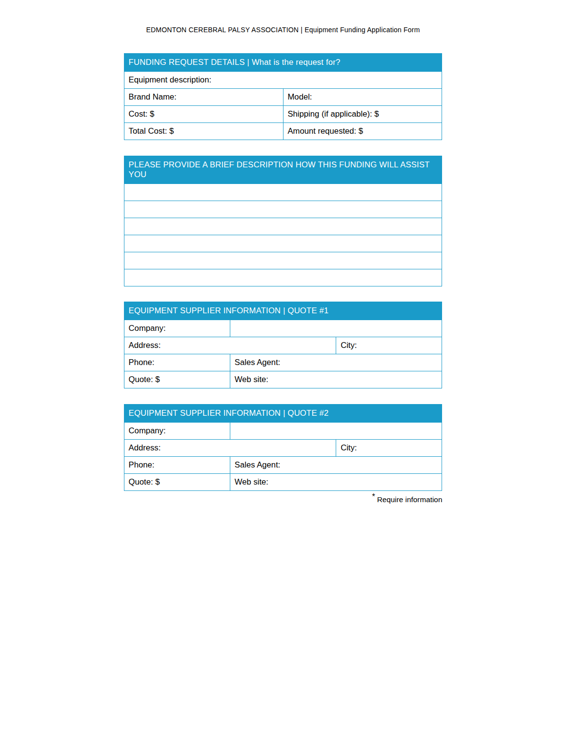EDMONTON CEREBRAL PALSY ASSOCIATION | Equipment Funding Application Form
| FUNDING REQUEST DETAILS / What is the request for? |
| --- |
| Equipment description: |
| Brand Name: | Model: |
| Cost: $ | Shipping (if applicable): $ |
| Total Cost: $ | Amount requested: $ |
| PLEASE PROVIDE A BRIEF DESCRIPTION HOW THIS FUNDING WILL ASSIST YOU |
| --- |
| EQUIPMENT SUPPLIER INFORMATION / QUOTE #1 |
| --- |
| Company: | |
| Address: | City: |
| Phone: | Sales Agent: |
| Quote: $ | Web site: |
| EQUIPMENT SUPPLIER INFORMATION / QUOTE #2 |
| --- |
| Company: | |
| Address: | City: |
| Phone: | Sales Agent: |
| Quote: $ | Web site: |
*Require information